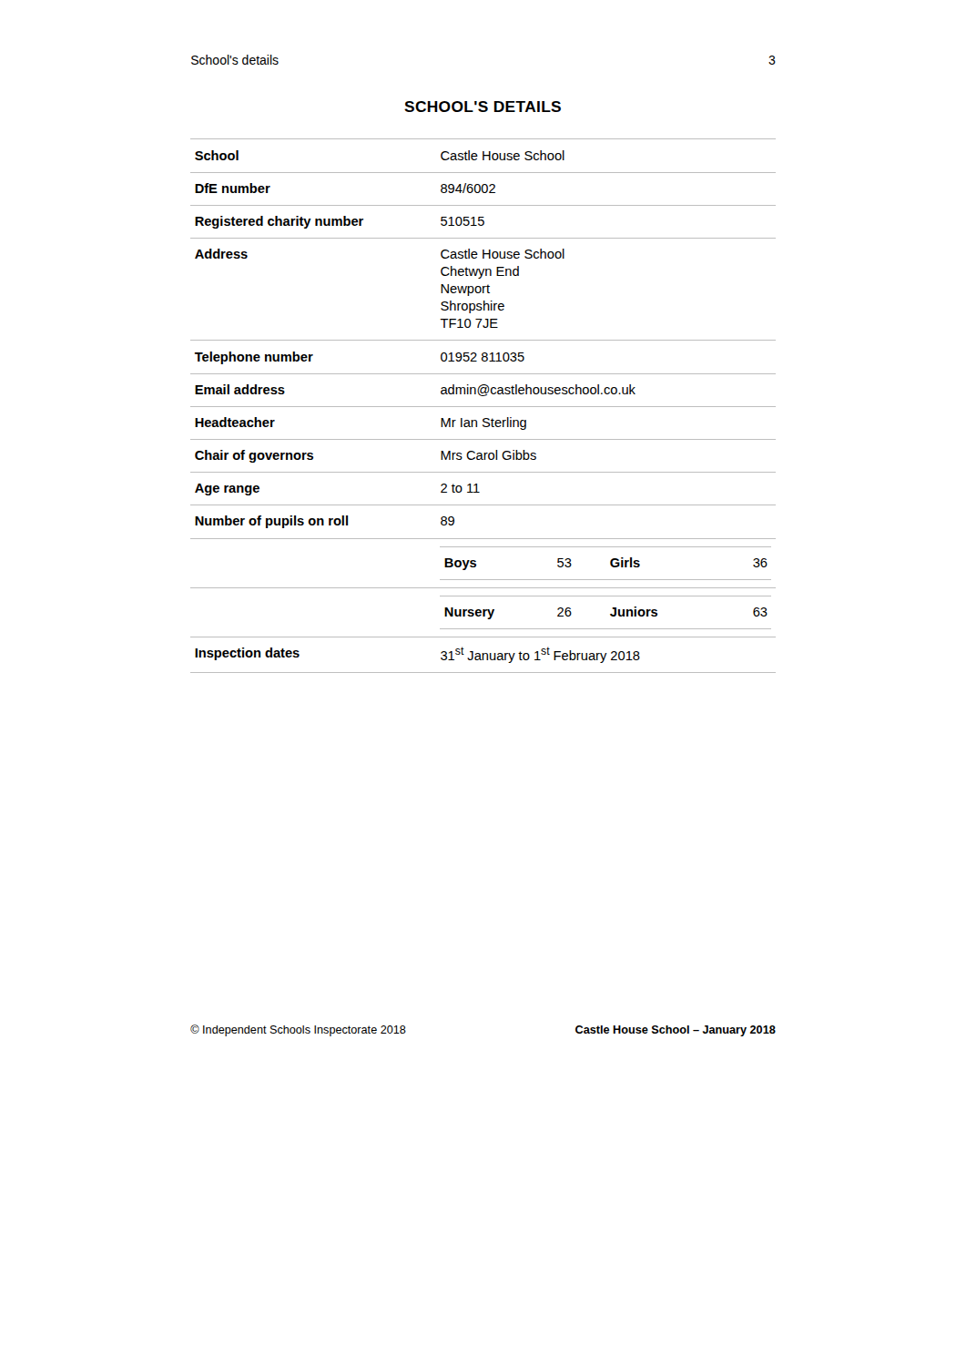School's details 3
SCHOOL'S DETAILS
| School | Castle House School |
| DfE number | 894/6002 |
| Registered charity number | 510515 |
| Address | Castle House School Chetwyn End Newport Shropshire TF10 7JE |
| Telephone number | 01952 811035 |
| Email address | admin@castlehouseschool.co.uk |
| Headteacher | Mr Ian Sterling |
| Chair of governors | Mrs Carol Gibbs |
| Age range | 2 to 11 |
| Number of pupils on roll | 89 |
| | / Boys / 53 / Girls / 36 / |
| | / Nursery / 26 / Juniors / 63 / |
| Inspection dates | 31 st January to 1 st February 2018 |
© Independent Schools Inspectorate 2018 Castle House School – January 2018